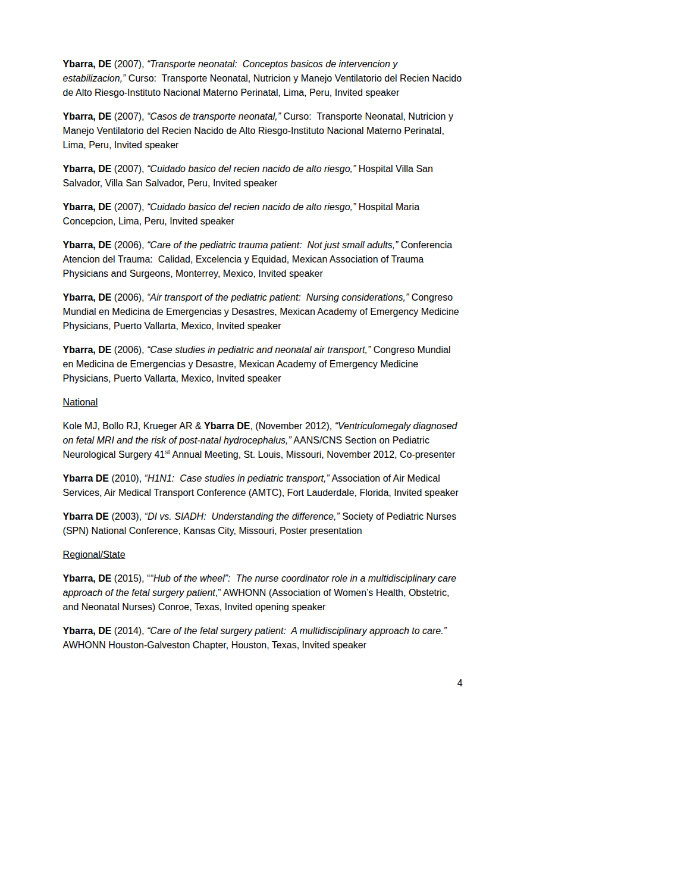Ybarra, DE (2007), “Transporte neonatal: Conceptos basicos de intervencion y estabilizacion,” Curso: Transporte Neonatal, Nutricion y Manejo Ventilatorio del Recien Nacido de Alto Riesgo-Instituto Nacional Materno Perinatal, Lima, Peru, Invited speaker
Ybarra, DE (2007), “Casos de transporte neonatal,” Curso: Transporte Neonatal, Nutricion y Manejo Ventilatorio del Recien Nacido de Alto Riesgo-Instituto Nacional Materno Perinatal, Lima, Peru, Invited speaker
Ybarra, DE (2007), “Cuidado basico del recien nacido de alto riesgo,” Hospital Villa San Salvador, Villa San Salvador, Peru, Invited speaker
Ybarra, DE (2007), “Cuidado basico del recien nacido de alto riesgo,” Hospital Maria Concepcion, Lima, Peru, Invited speaker
Ybarra, DE (2006), “Care of the pediatric trauma patient: Not just small adults,” Conferencia Atencion del Trauma: Calidad, Excelencia y Equidad, Mexican Association of Trauma Physicians and Surgeons, Monterrey, Mexico, Invited speaker
Ybarra, DE (2006), “Air transport of the pediatric patient: Nursing considerations,” Congreso Mundial en Medicina de Emergencias y Desastres, Mexican Academy of Emergency Medicine Physicians, Puerto Vallarta, Mexico, Invited speaker
Ybarra, DE (2006), “Case studies in pediatric and neonatal air transport,” Congreso Mundial en Medicina de Emergencias y Desastre, Mexican Academy of Emergency Medicine Physicians, Puerto Vallarta, Mexico, Invited speaker
National
Kole MJ, Bollo RJ, Krueger AR & Ybarra DE, (November 2012), “Ventriculomegaly diagnosed on fetal MRI and the risk of post-natal hydrocephalus,” AANS/CNS Section on Pediatric Neurological Surgery 41st Annual Meeting, St. Louis, Missouri, November 2012, Co-presenter
Ybarra DE (2010), “H1N1: Case studies in pediatric transport,” Association of Air Medical Services, Air Medical Transport Conference (AMTC), Fort Lauderdale, Florida, Invited speaker
Ybarra DE (2003), “DI vs. SIADH: Understanding the difference,” Society of Pediatric Nurses (SPN) National Conference, Kansas City, Missouri, Poster presentation
Regional/State
Ybarra, DE (2015), ““Hub of the wheel”: The nurse coordinator role in a multidisciplinary care approach of the fetal surgery patient,” AWHONN (Association of Women’s Health, Obstetric, and Neonatal Nurses) Conroe, Texas, Invited opening speaker
Ybarra, DE (2014), “Care of the fetal surgery patient: A multidisciplinary approach to care.”
AWHONN Houston-Galveston Chapter, Houston, Texas, Invited speaker
4